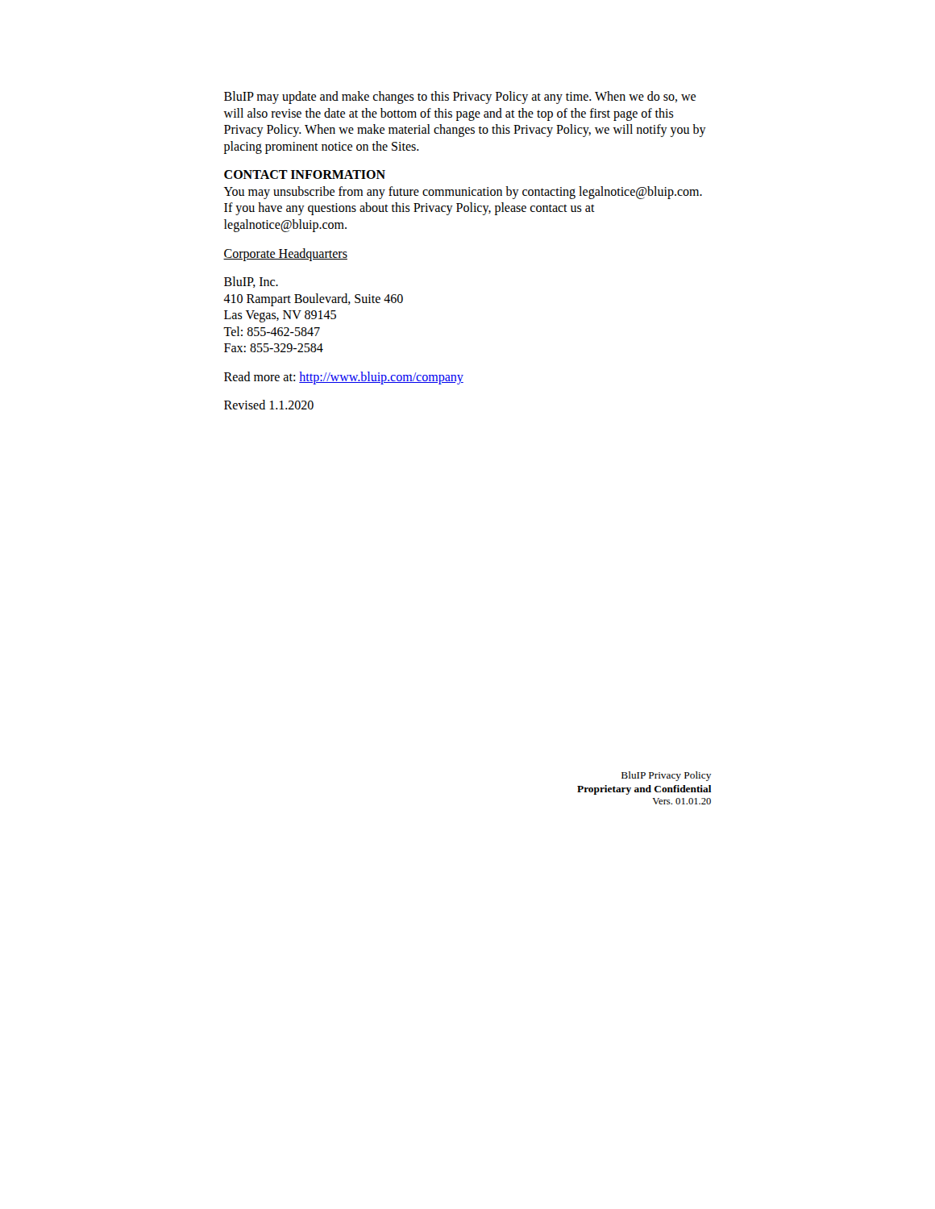BluIP may update and make changes to this Privacy Policy at any time. When we do so, we will also revise the date at the bottom of this page and at the top of the first page of this Privacy Policy. When we make material changes to this Privacy Policy, we will notify you by placing prominent notice on the Sites.
Contact Information
You may unsubscribe from any future communication by contacting legalnotice@bluip.com. If you have any questions about this Privacy Policy, please contact us at legalnotice@bluip.com.
Corporate Headquarters
BluIP, Inc.
410 Rampart Boulevard, Suite 460
Las Vegas, NV 89145
Tel: 855-462-5847
Fax: 855-329-2584
Read more at: http://www.bluip.com/company
Revised 1.1.2020
BluIP Privacy Policy
Proprietary and Confidential
Vers. 01.01.20